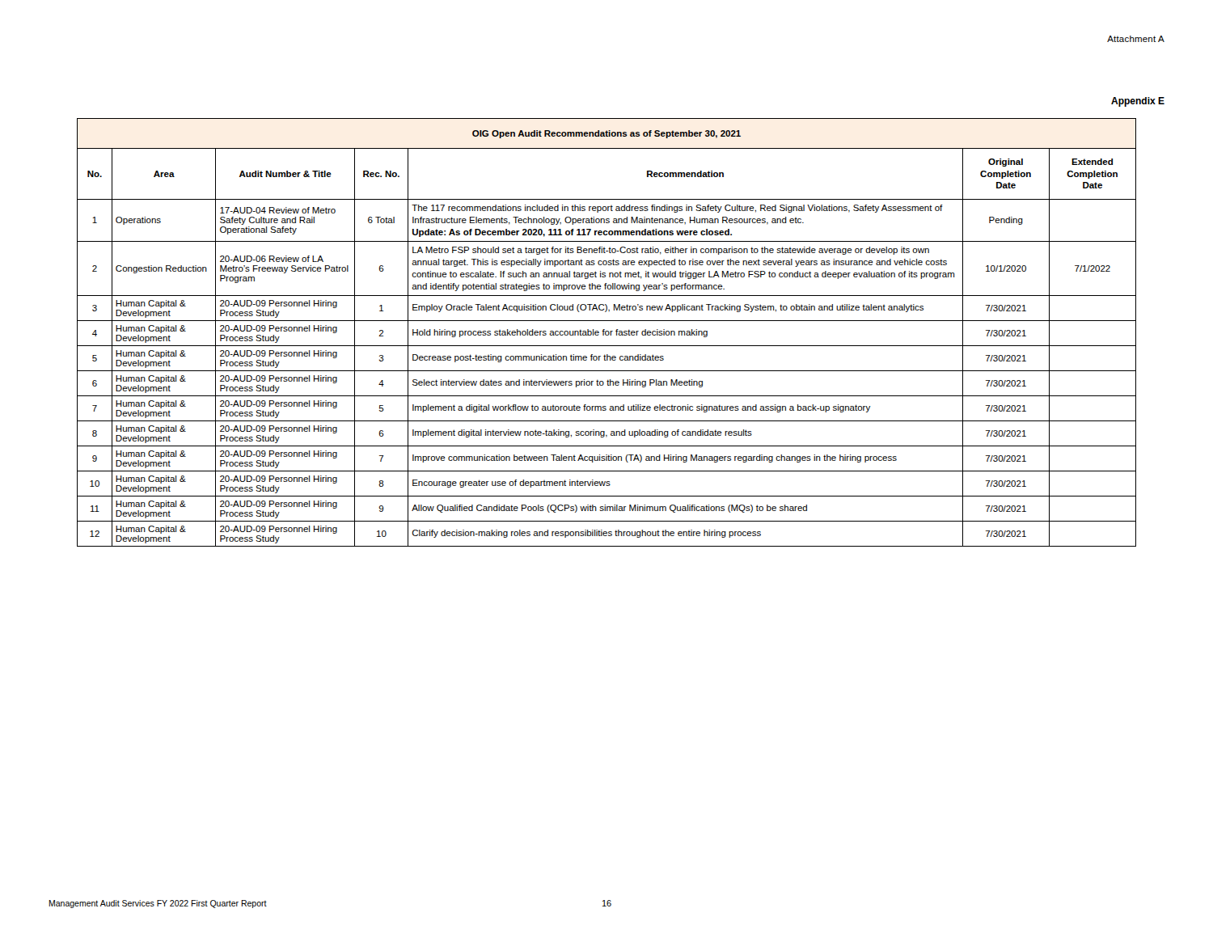Attachment A
Appendix E
| OIG Open Audit Recommendations as of September 30, 2021 |
| No. | Area | Audit Number & Title | Rec. No. | Recommendation | Original Completion Date | Extended Completion Date |
| 1 | Operations | 17-AUD-04 Review of Metro Safety Culture and Rail Operational Safety | 6 Total | The 117 recommendations included in this report address findings in Safety Culture, Red Signal Violations, Safety Assessment of Infrastructure Elements, Technology, Operations and Maintenance, Human Resources, and etc. Update: As of December 2020, 111 of 117 recommendations were closed. | Pending | |
| 2 | Congestion Reduction | 20-AUD-06 Review of LA Metro’s Freeway Service Patrol Program | 6 | LA Metro FSP should set a target for its Benefit-to-Cost ratio, either in comparison to the statewide average or develop its own annual target. This is especially important as costs are expected to rise over the next several years as insurance and vehicle costs continue to escalate. If such an annual target is not met, it would trigger LA Metro FSP to conduct a deeper evaluation of its program and identify potential strategies to improve the following year’s performance. | 10/1/2020 | 7/1/2022 |
| 3 | Human Capital & Development | 20-AUD-09 Personnel Hiring Process Study | 1 | Employ Oracle Talent Acquisition Cloud (OTAC), Metro’s new Applicant Tracking System, to obtain and utilize talent analytics | 7/30/2021 | |
| 4 | Human Capital & Development | 20-AUD-09 Personnel Hiring Process Study | 2 | Hold hiring process stakeholders accountable for faster decision making | 7/30/2021 | |
| 5 | Human Capital & Development | 20-AUD-09 Personnel Hiring Process Study | 3 | Decrease post-testing communication time for the candidates | 7/30/2021 | |
| 6 | Human Capital & Development | 20-AUD-09 Personnel Hiring Process Study | 4 | Select interview dates and interviewers prior to the Hiring Plan Meeting | 7/30/2021 | |
| 7 | Human Capital & Development | 20-AUD-09 Personnel Hiring Process Study | 5 | Implement a digital workflow to autoroute forms and utilize electronic signatures and assign a back-up signatory | 7/30/2021 | |
| 8 | Human Capital & Development | 20-AUD-09 Personnel Hiring Process Study | 6 | Implement digital interview note-taking, scoring, and uploading of candidate results | 7/30/2021 | |
| 9 | Human Capital & Development | 20-AUD-09 Personnel Hiring Process Study | 7 | Improve communication between Talent Acquisition (TA) and Hiring Managers regarding changes in the hiring process | 7/30/2021 | |
| 10 | Human Capital & Development | 20-AUD-09 Personnel Hiring Process Study | 8 | Encourage greater use of department interviews | 7/30/2021 | |
| 11 | Human Capital & Development | 20-AUD-09 Personnel Hiring Process Study | 9 | Allow Qualified Candidate Pools (QCPs) with similar Minimum Qualifications (MQs) to be shared | 7/30/2021 | |
| 12 | Human Capital & Development | 20-AUD-09 Personnel Hiring Process Study | 10 | Clarify decision-making roles and responsibilities throughout the entire hiring process | 7/30/2021 | |
Management Audit Services FY 2022 First Quarter Report
16